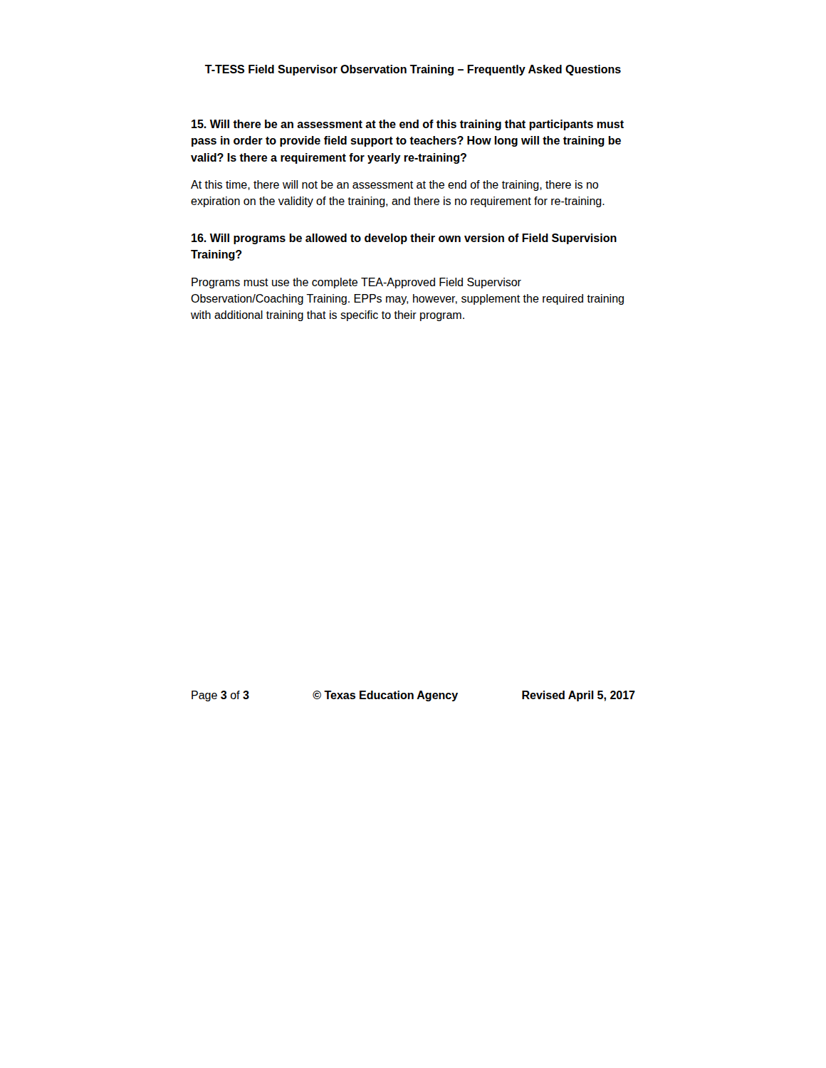T-TESS Field Supervisor Observation Training – Frequently Asked Questions
15. Will there be an assessment at the end of this training that participants must pass in order to provide field support to teachers? How long will the training be valid? Is there a requirement for yearly re-training?
At this time, there will not be an assessment at the end of the training, there is no expiration on the validity of the training, and there is no requirement for re-training.
16. Will programs be allowed to develop their own version of Field Supervision Training?
Programs must use the complete TEA-Approved Field Supervisor Observation/Coaching Training. EPPs may, however, supplement the required training with additional training that is specific to their program.
Page 3 of 3
© Texas Education Agency
Revised April 5, 2017